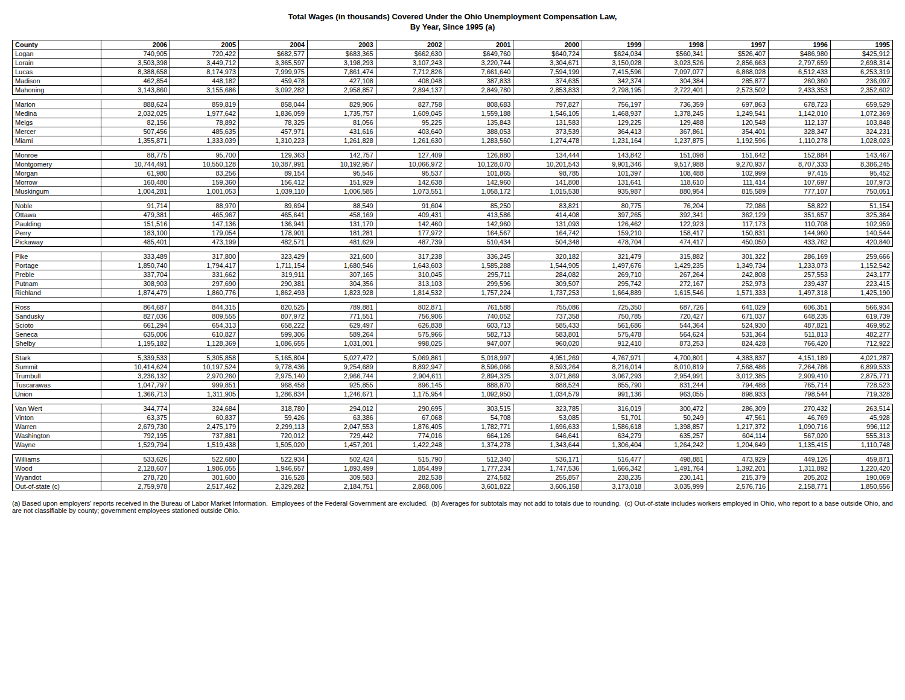Total Wages (in thousands) Covered Under the Ohio Unemployment Compensation Law,
By Year, Since 1995 (a)
| County | 2006 | 2005 | 2004 | 2003 | 2002 | 2001 | 2000 | 1999 | 1998 | 1997 | 1996 | 1995 |
| --- | --- | --- | --- | --- | --- | --- | --- | --- | --- | --- | --- | --- |
| Logan | 740,905 | 720,422 | $682,577 | $683,365 | $662,630 | $649,760 | $640,724 | $624,034 | $560,341 | $526,407 | $486,980 | $425,912 |
| Lorain | 3,503,398 | 3,449,712 | 3,365,597 | 3,198,293 | 3,107,243 | 3,220,744 | 3,304,671 | 3,150,028 | 3,023,526 | 2,856,663 | 2,797,659 | 2,698,314 |
| Lucas | 8,388,658 | 8,174,973 | 7,999,975 | 7,861,474 | 7,712,826 | 7,661,640 | 7,594,199 | 7,415,596 | 7,097,077 | 6,868,028 | 6,512,433 | 6,253,319 |
| Madison | 462,854 | 448,182 | 459,478 | 427,108 | 408,048 | 387,833 | 374,635 | 342,374 | 304,384 | 285,877 | 260,360 | 236,097 |
| Mahoning | 3,143,860 | 3,155,686 | 3,092,282 | 2,958,857 | 2,894,137 | 2,849,780 | 2,853,833 | 2,798,195 | 2,722,401 | 2,573,502 | 2,433,353 | 2,352,602 |
| Marion | 888,624 | 859,819 | 858,044 | 829,906 | 827,758 | 808,683 | 797,827 | 756,197 | 736,359 | 697,863 | 678,723 | 659,529 |
| Medina | 2,032,025 | 1,977,642 | 1,836,059 | 1,735,757 | 1,609,045 | 1,559,188 | 1,546,105 | 1,468,937 | 1,378,245 | 1,249,541 | 1,142,010 | 1,072,369 |
| Meigs | 82,156 | 78,892 | 78,325 | 81,056 | 95,225 | 135,843 | 131,583 | 129,225 | 129,488 | 120,548 | 112,137 | 103,848 |
| Mercer | 507,456 | 485,635 | 457,971 | 431,616 | 403,640 | 388,053 | 373,539 | 364,413 | 367,861 | 354,401 | 328,347 | 324,231 |
| Miami | 1,355,871 | 1,333,039 | 1,310,223 | 1,261,828 | 1,261,630 | 1,283,560 | 1,274,478 | 1,231,164 | 1,237,875 | 1,192,596 | 1,110,278 | 1,028,023 |
| Monroe | 88,775 | 95,700 | 129,363 | 142,757 | 127,409 | 126,880 | 134,444 | 143,842 | 151,098 | 151,642 | 152,884 | 143,467 |
| Montgomery | 10,744,491 | 10,550,128 | 10,387,991 | 10,192,957 | 10,066,972 | 10,128,070 | 10,201,543 | 9,901,346 | 9,517,988 | 9,270,937 | 8,707,333 | 8,386,245 |
| Morgan | 61,980 | 83,256 | 89,154 | 95,546 | 95,537 | 101,865 | 98,785 | 101,397 | 108,488 | 102,999 | 97,415 | 95,452 |
| Morrow | 160,480 | 159,360 | 156,412 | 151,929 | 142,638 | 142,960 | 141,808 | 131,641 | 118,610 | 111,414 | 107,697 | 107,973 |
| Muskingum | 1,004,281 | 1,001,053 | 1,039,110 | 1,006,585 | 1,073,551 | 1,058,172 | 1,015,538 | 935,987 | 880,954 | 815,589 | 777,107 | 750,051 |
| Noble | 91,714 | 88,970 | 89,694 | 88,549 | 91,604 | 85,250 | 83,821 | 80,775 | 76,204 | 72,086 | 58,822 | 51,154 |
| Ottawa | 479,381 | 465,967 | 465,641 | 458,169 | 409,431 | 413,586 | 414,408 | 397,265 | 392,341 | 362,129 | 351,657 | 325,364 |
| Paulding | 151,516 | 147,136 | 136,941 | 131,170 | 142,460 | 142,960 | 131,093 | 126,462 | 122,923 | 117,173 | 110,708 | 102,959 |
| Perry | 183,100 | 179,054 | 178,901 | 181,281 | 177,972 | 164,567 | 164,742 | 159,210 | 158,417 | 150,831 | 144,960 | 140,544 |
| Pickaway | 485,401 | 473,199 | 482,571 | 481,629 | 487,739 | 510,434 | 504,348 | 478,704 | 474,417 | 450,050 | 433,762 | 420,840 |
| Pike | 333,489 | 317,800 | 323,429 | 321,600 | 317,238 | 336,245 | 320,182 | 321,479 | 315,882 | 301,322 | 286,169 | 259,666 |
| Portage | 1,850,740 | 1,794,417 | 1,711,154 | 1,680,546 | 1,643,603 | 1,585,288 | 1,544,905 | 1,497,676 | 1,429,235 | 1,349,734 | 1,233,073 | 1,152,542 |
| Preble | 337,704 | 331,662 | 319,911 | 307,165 | 310,045 | 295,711 | 284,082 | 269,710 | 267,264 | 242,808 | 257,553 | 243,177 |
| Putnam | 308,903 | 297,690 | 290,381 | 304,356 | 313,103 | 299,596 | 309,507 | 295,742 | 272,167 | 252,973 | 239,437 | 223,415 |
| Richland | 1,874,479 | 1,860,776 | 1,862,493 | 1,823,928 | 1,814,532 | 1,757,224 | 1,737,253 | 1,664,889 | 1,615,546 | 1,571,333 | 1,497,318 | 1,425,190 |
| Ross | 864,687 | 844,315 | 820,525 | 789,881 | 802,871 | 761,588 | 755,086 | 725,350 | 687,726 | 641,029 | 606,351 | 566,934 |
| Sandusky | 827,036 | 809,555 | 807,972 | 771,551 | 756,906 | 740,052 | 737,358 | 750,785 | 720,427 | 671,037 | 648,235 | 619,739 |
| Scioto | 661,294 | 654,313 | 658,222 | 629,497 | 626,838 | 603,713 | 585,433 | 561,686 | 544,364 | 524,930 | 487,821 | 469,952 |
| Seneca | 635,006 | 610,827 | 599,306 | 589,264 | 575,966 | 582,713 | 583,801 | 575,478 | 564,624 | 531,364 | 511,813 | 482,277 |
| Shelby | 1,195,182 | 1,128,369 | 1,086,655 | 1,031,001 | 998,025 | 947,007 | 960,020 | 912,410 | 873,253 | 824,428 | 766,420 | 712,922 |
| Stark | 5,339,533 | 5,305,858 | 5,165,804 | 5,027,472 | 5,069,861 | 5,018,997 | 4,951,269 | 4,767,971 | 4,700,801 | 4,383,837 | 4,151,189 | 4,021,287 |
| Summit | 10,414,624 | 10,197,524 | 9,778,436 | 9,254,689 | 8,892,947 | 8,596,066 | 8,593,264 | 8,216,014 | 8,010,819 | 7,568,486 | 7,264,786 | 6,899,533 |
| Trumbull | 3,236,132 | 2,970,260 | 2,975,140 | 2,966,744 | 2,904,611 | 2,894,325 | 3,071,869 | 3,067,293 | 2,954,991 | 3,012,385 | 2,909,410 | 2,875,771 |
| Tuscarawas | 1,047,797 | 999,851 | 968,458 | 925,855 | 896,145 | 888,870 | 888,524 | 855,790 | 831,244 | 794,488 | 765,714 | 728,523 |
| Union | 1,366,713 | 1,311,905 | 1,286,834 | 1,246,671 | 1,175,954 | 1,092,950 | 1,034,579 | 991,136 | 963,055 | 898,933 | 798,544 | 719,328 |
| Van Wert | 344,774 | 324,684 | 318,780 | 294,012 | 290,695 | 303,515 | 323,785 | 316,019 | 300,472 | 286,309 | 270,432 | 263,514 |
| Vinton | 63,375 | 60,837 | 59,426 | 63,386 | 67,068 | 54,708 | 53,085 | 51,701 | 50,249 | 47,561 | 46,769 | 45,928 |
| Warren | 2,679,730 | 2,475,179 | 2,299,113 | 2,047,553 | 1,876,405 | 1,782,771 | 1,696,633 | 1,586,618 | 1,398,857 | 1,217,372 | 1,090,716 | 996,112 |
| Washington | 792,195 | 737,881 | 720,012 | 729,442 | 774,016 | 664,126 | 646,641 | 634,279 | 635,257 | 604,114 | 567,020 | 555,313 |
| Wayne | 1,529,794 | 1,519,438 | 1,505,020 | 1,457,201 | 1,422,248 | 1,374,278 | 1,343,644 | 1,306,404 | 1,264,242 | 1,204,649 | 1,135,415 | 1,110,748 |
| Williams | 533,626 | 522,680 | 522,934 | 502,424 | 515,790 | 512,340 | 536,171 | 516,477 | 498,881 | 473,929 | 449,126 | 459,871 |
| Wood | 2,128,607 | 1,986,055 | 1,946,657 | 1,893,499 | 1,854,499 | 1,777,234 | 1,747,536 | 1,666,342 | 1,491,764 | 1,392,201 | 1,311,892 | 1,220,420 |
| Wyandot | 278,720 | 301,600 | 316,528 | 309,583 | 282,538 | 274,582 | 255,857 | 238,235 | 230,141 | 215,379 | 205,202 | 190,069 |
| Out-of-state (c) | 2,759,978 | 2,517,462 | 2,329,282 | 2,184,751 | 2,868,006 | 3,601,822 | 3,606,158 | 3,173,018 | 3,035,999 | 2,576,716 | 2,158,771 | 1,850,556 |
(a) Based upon employers' reports received in the Bureau of Labor Market Information. Employees of the Federal Government are excluded. (b) Averages for subtotals may not add to totals due to rounding. (c) Out-of-state includes workers employed in Ohio, who report to a base outside Ohio, and are not classifiable by county; government employees stationed outside Ohio.